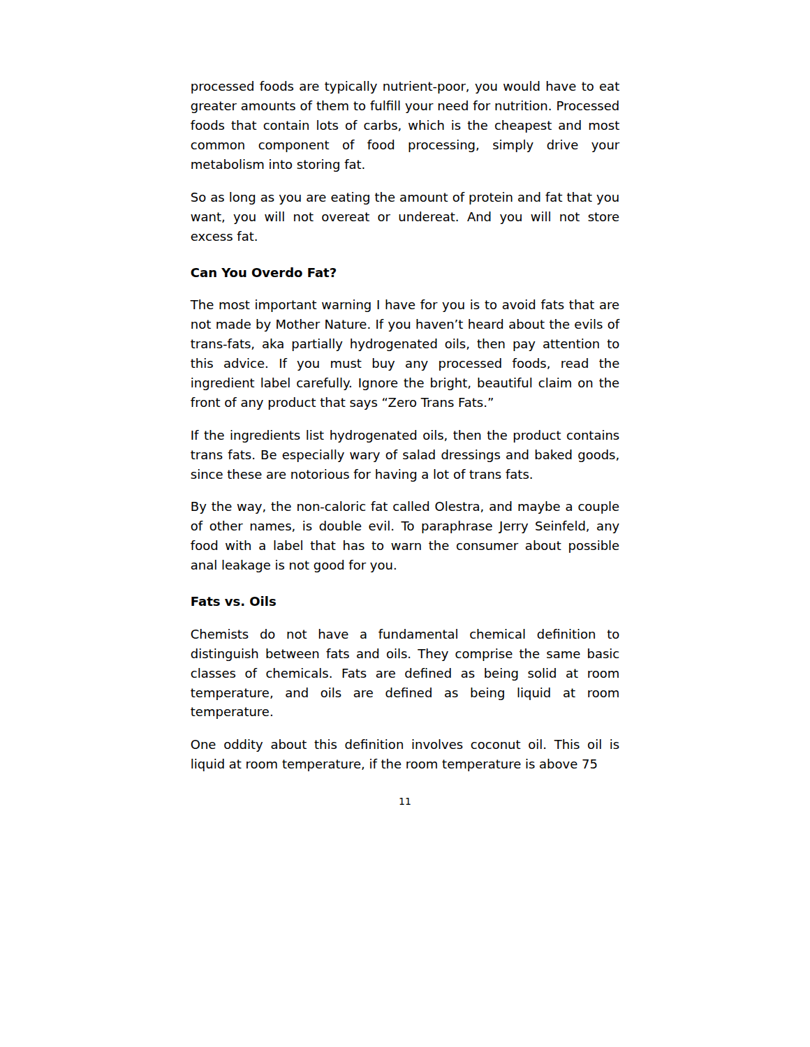processed foods are typically nutrient-poor, you would have to eat greater amounts of them to fulfill your need for nutrition. Processed foods that contain lots of carbs, which is the cheapest and most common component of food processing, simply drive your metabolism into storing fat.
So as long as you are eating the amount of protein and fat that you want, you will not overeat or undereat. And you will not store excess fat.
Can You Overdo Fat?
The most important warning I have for you is to avoid fats that are not made by Mother Nature. If you haven’t heard about the evils of trans-fats, aka partially hydrogenated oils, then pay attention to this advice. If you must buy any processed foods, read the ingredient label carefully. Ignore the bright, beautiful claim on the front of any product that says “Zero Trans Fats.”
If the ingredients list hydrogenated oils, then the product contains trans fats. Be especially wary of salad dressings and baked goods, since these are notorious for having a lot of trans fats.
By the way, the non-caloric fat called Olestra, and maybe a couple of other names, is double evil. To paraphrase Jerry Seinfeld, any food with a label that has to warn the consumer about possible anal leakage is not good for you.
Fats vs. Oils
Chemists do not have a fundamental chemical definition to distinguish between fats and oils. They comprise the same basic classes of chemicals. Fats are defined as being solid at room temperature, and oils are defined as being liquid at room temperature.
One oddity about this definition involves coconut oil. This oil is liquid at room temperature, if the room temperature is above 75
11